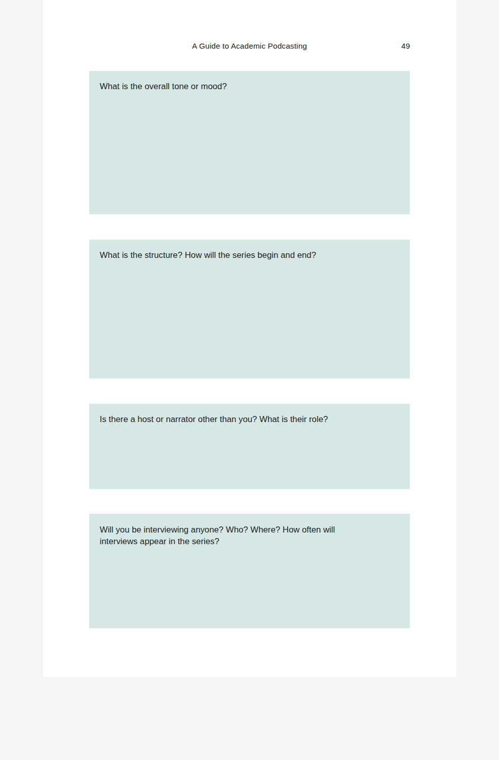A Guide to Academic Podcasting 49
What is the overall tone or mood?
What is the structure? How will the series begin and end?
Is there a host or narrator other than you? What is their role?
Will you be interviewing anyone? Who? Where? How often will interviews appear in the series?